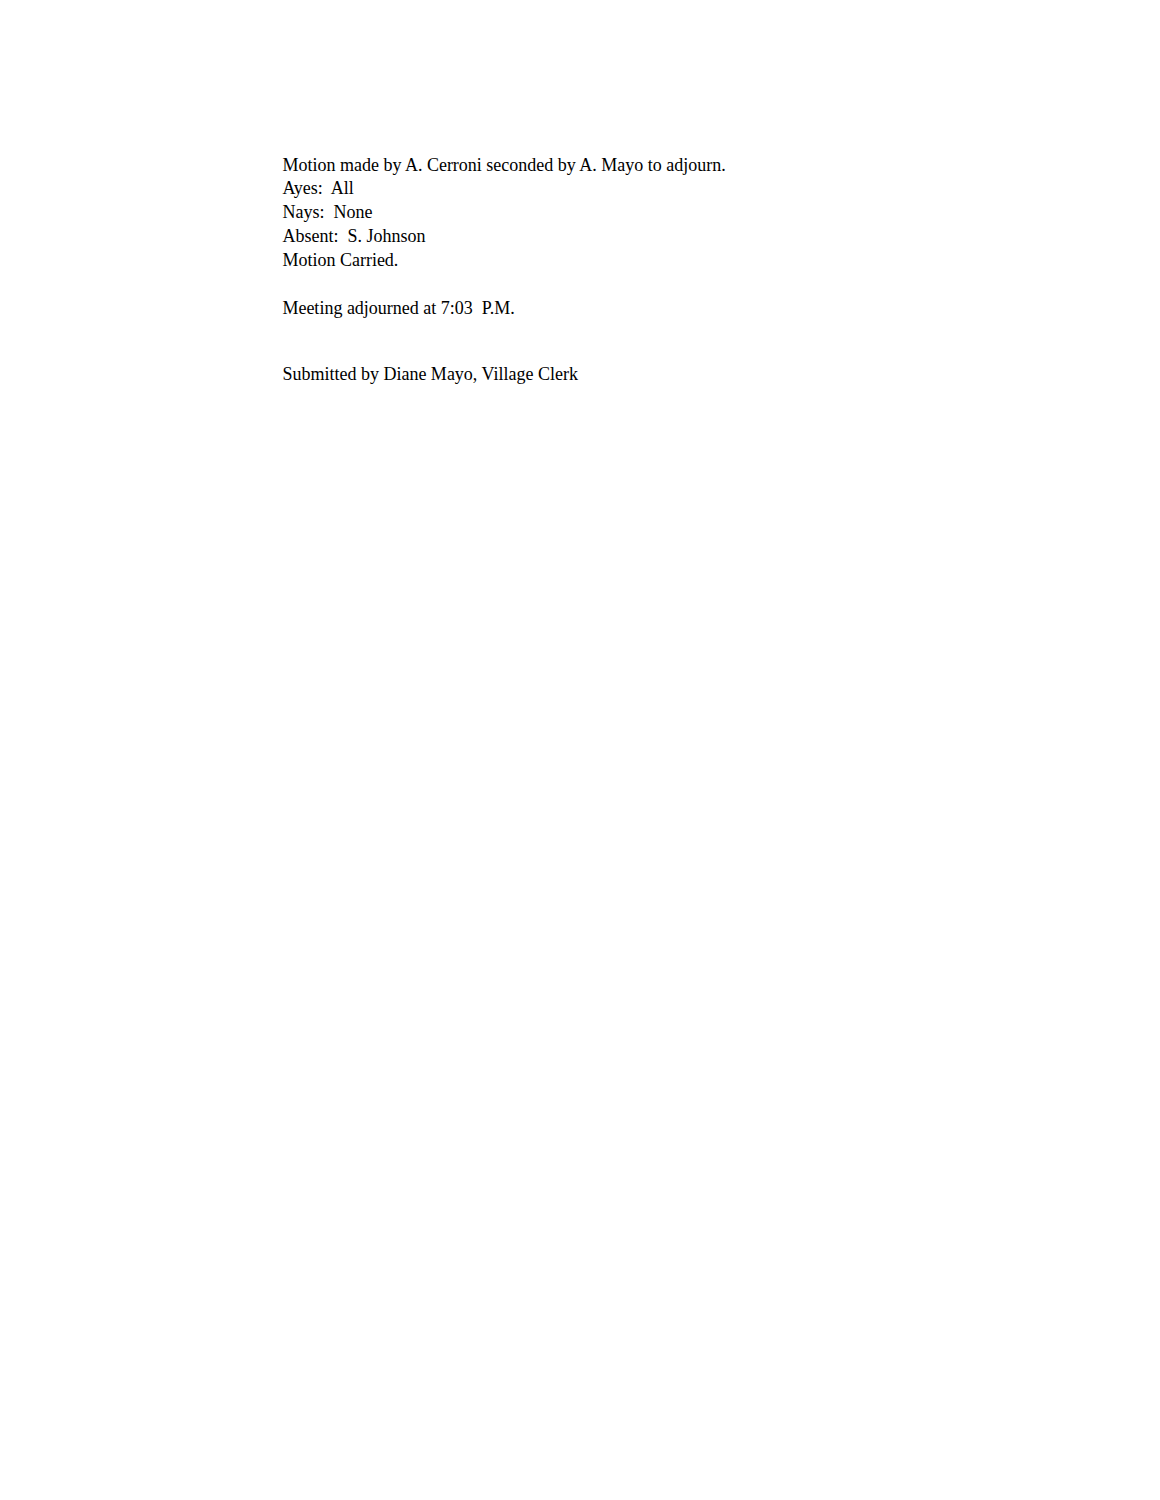Motion made by A. Cerroni seconded by A. Mayo to adjourn.
Ayes: All
Nays: None
Absent: S. Johnson
Motion Carried.
Meeting adjourned at 7:03 P.M.
Submitted by Diane Mayo, Village Clerk